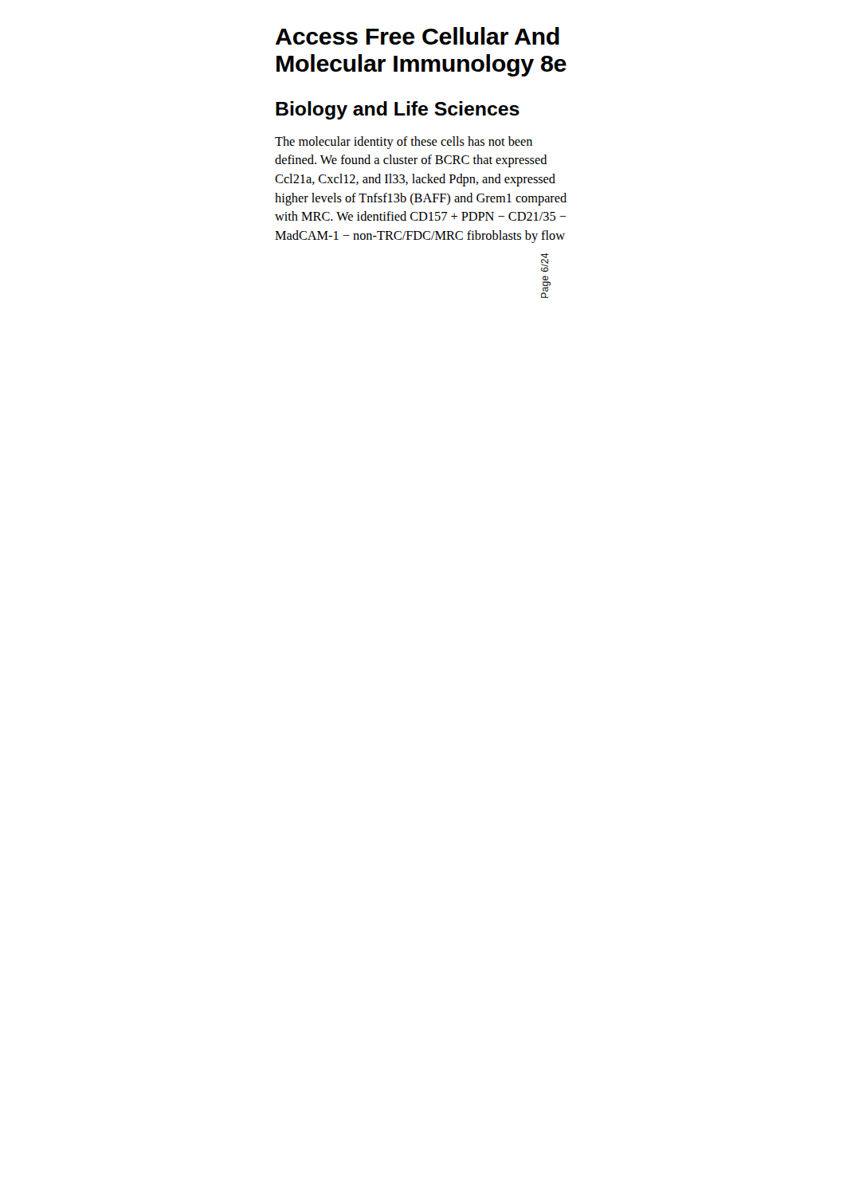Access Free Cellular And Molecular Immunology 8e
Biology and Life Sciences
The molecular identity of these cells has not been defined. We found a cluster of BCRC that expressed Ccl21a, Cxcl12, and Il33, lacked Pdpn, and expressed higher levels of Tnfsf13b (BAFF) and Grem1 compared with MRC. We identified CD157 + PDPN − CD21/35 − MadCAM-1 − non-TRC/FDC/MRC fibroblasts by flow
Page 6/24